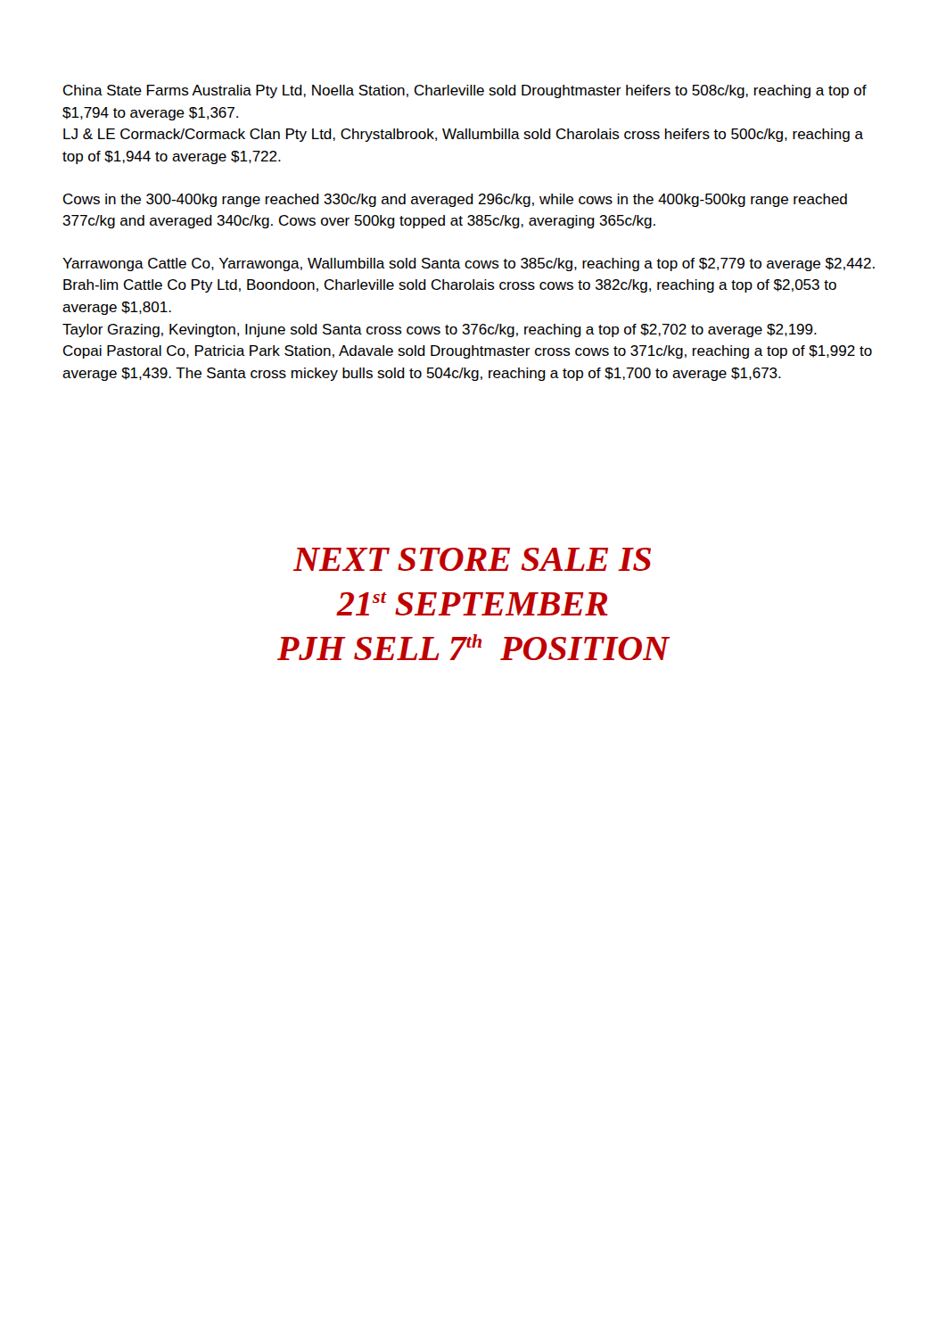China State Farms Australia Pty Ltd, Noella Station, Charleville sold Droughtmaster heifers to 508c/kg, reaching a top of $1,794 to average $1,367.
LJ & LE Cormack/Cormack Clan Pty Ltd, Chrystalbrook, Wallumbilla sold Charolais cross heifers to 500c/kg, reaching a top of $1,944 to average $1,722.
Cows in the 300-400kg range reached 330c/kg and averaged 296c/kg, while cows in the 400kg-500kg range reached 377c/kg and averaged 340c/kg. Cows over 500kg topped at 385c/kg, averaging 365c/kg.
Yarrawonga Cattle Co, Yarrawonga, Wallumbilla sold Santa cows to 385c/kg, reaching a top of $2,779 to average $2,442.
Brah-lim Cattle Co Pty Ltd, Boondoon, Charleville sold Charolais cross cows to 382c/kg, reaching a top of $2,053 to average $1,801.
Taylor Grazing, Kevington, Injune sold Santa cross cows to 376c/kg, reaching a top of $2,702 to average $2,199.
Copai Pastoral Co, Patricia Park Station, Adavale sold Droughtmaster cross cows to 371c/kg, reaching a top of $1,992 to average $1,439. The Santa cross mickey bulls sold to 504c/kg, reaching a top of $1,700 to average $1,673.
NEXT STORE SALE IS
21st SEPTEMBER
PJH SELL 7th POSITION